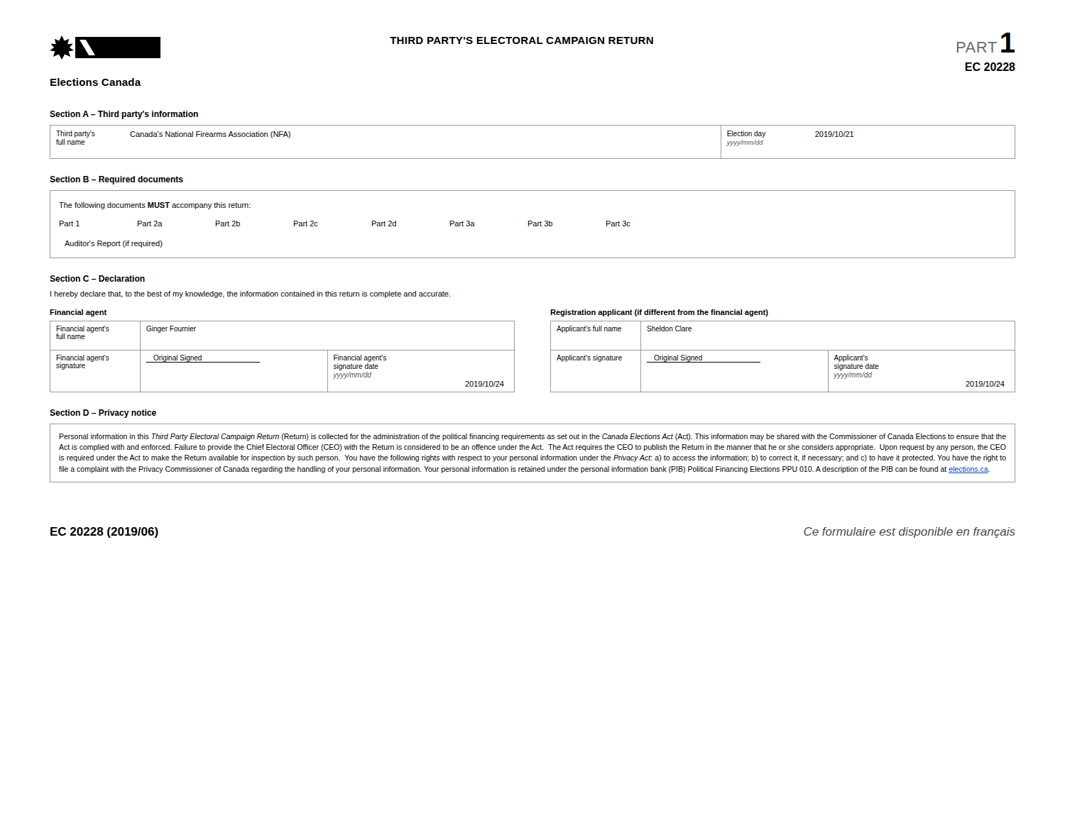Elections Canada
THIRD PARTY'S ELECTORAL CAMPAIGN RETURN
PART 1
EC 20228
Section A – Third party's information
| Third party's full name Canada's National Firearms Association (NFA) | Election day yyyy/mm/dd 2019/10/21 |
Section B – Required documents
The following documents MUST accompany this return:
Part 1
Part 2a
Part 2b
Part 2c
Part 2d
Part 3a
Part 3b
Part 3c
Auditor's Report (if required)
Section C – Declaration
I hereby declare that, to the best of my knowledge, the information contained in this return is complete and accurate.
Financial agent
| Financial agent's full name | Ginger Fournier |
| Financial agent's signature | Original Signed | Financial agent's signature date yyyy/mm/dd 2019/10/24 |
Registration applicant (if different from the financial agent)
| Applicant's full name | Sheldon Clare |
| Applicant's signature | Original Signed | Applicant's signature date yyyy/mm/dd 2019/10/24 |
Section D – Privacy notice
Personal information in this Third Party Electoral Campaign Return (Return) is collected for the administration of the political financing requirements as set out in the Canada Elections Act (Act). This information may be shared with the Commissioner of Canada Elections to ensure that the Act is complied with and enforced. Failure to provide the Chief Electoral Officer (CEO) with the Return is considered to be an offence under the Act. The Act requires the CEO to publish the Return in the manner that he or she considers appropriate. Upon request by any person, the CEO is required under the Act to make the Return available for inspection by such person. You have the following rights with respect to your personal information under the Privacy Act: a) to access the information; b) to correct it, if necessary; and c) to have it protected. You have the right to file a complaint with the Privacy Commissioner of Canada regarding the handling of your personal information. Your personal information is retained under the personal information bank (PIB) Political Financing Elections PPU 010. A description of the PIB can be found at elections.ca.
EC 20228 (2019/06)
Ce formulaire est disponible en français